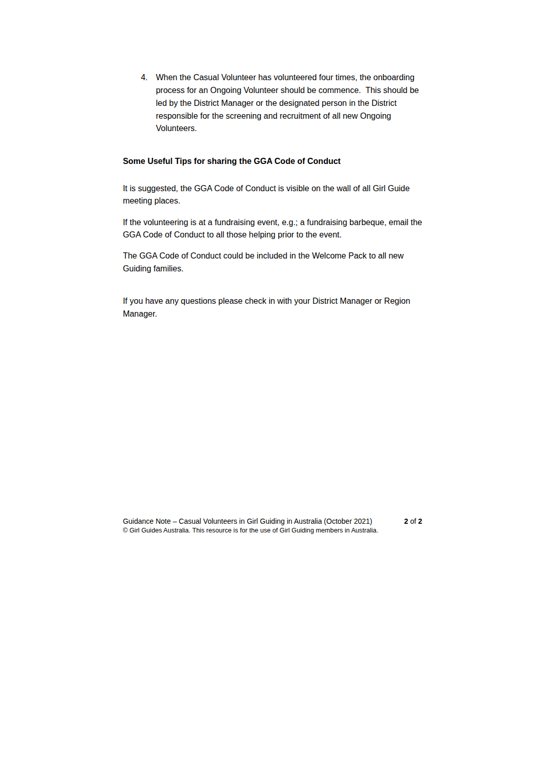When the Casual Volunteer has volunteered four times, the onboarding process for an Ongoing Volunteer should be commence. This should be led by the District Manager or the designated person in the District responsible for the screening and recruitment of all new Ongoing Volunteers.
Some Useful Tips for sharing the GGA Code of Conduct
It is suggested, the GGA Code of Conduct is visible on the wall of all Girl Guide meeting places.
If the volunteering is at a fundraising event, e.g.; a fundraising barbeque, email the GGA Code of Conduct to all those helping prior to the event.
The GGA Code of Conduct could be included in the Welcome Pack to all new Guiding families.
If you have any questions please check in with your District Manager or Region Manager.
Guidance Note – Casual Volunteers in Girl Guiding in Australia (October 2021)
2 of 2
© Girl Guides Australia. This resource is for the use of Girl Guiding members in Australia.